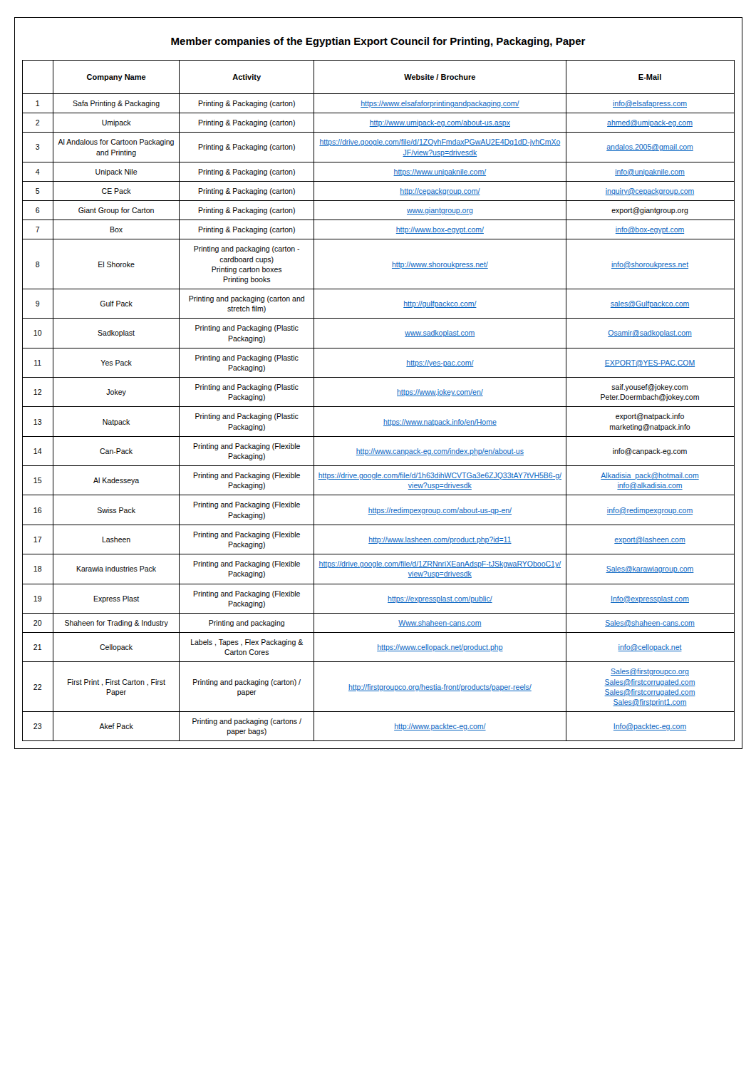Member companies of the Egyptian Export Council for Printing, Packaging, Paper
| | Company Name | Activity | Website / Brochure | E-Mail |
| --- | --- | --- | --- | --- |
| 1 | Safa Printing & Packaging | Printing & Packaging (carton) | https://www.elsafaforprintingandpackaging.com/ | info@elsafapress.com |
| 2 | Umipack | Printing & Packaging (carton) | http://www.umipack-eg.com/about-us.aspx | ahmed@umipack-eg.com |
| 3 | Al Andalous for Cartoon Packaging and Printing | Printing & Packaging (carton) | https://drive.google.com/file/d/1ZOyhFmdaxPGwAU2E4Dq1dD-jyhCmXoJF/view?usp=drivesdk | andalos.2005@gmail.com |
| 4 | Unipack Nile | Printing & Packaging (carton) | https://www.unipaknile.com/ | info@unipaknile.com |
| 5 | CE Pack | Printing & Packaging (carton) | http://cepackgroup.com/ | inquiry@cepackgroup.com |
| 6 | Giant Group for Carton | Printing & Packaging (carton) | www.giantgroup.org | export@giantgroup.org |
| 7 | Box | Printing & Packaging (carton) | http://www.box-egypt.com/ | info@box-egypt.com |
| 8 | El Shoroke | Printing and packaging (carton - cardboard cups) Printing carton boxes Printing books | http://www.shoroukpress.net/ | info@shoroukpress.net |
| 9 | Gulf Pack | Printing and packaging (carton and stretch film) | http://gulfpackco.com/ | sales@Gulfpackco.com |
| 10 | Sadkoplast | Printing and Packaging (Plastic Packaging) | www.sadkoplast.com | Osamir@sadkoplast.com |
| 11 | Yes Pack | Printing and Packaging (Plastic Packaging) | https://yes-pac.com/ | EXPORT@YES-PAC.COM |
| 12 | Jokey | Printing and Packaging (Plastic Packaging) | https://www.jokey.com/en/ | saif.yousef@jokey.com Peter.Doermbach@jokey.com |
| 13 | Natpack | Printing and Packaging (Plastic Packaging) | https://www.natpack.info/en/Home | export@natpack.info marketing@natpack.info |
| 14 | Can-Pack | Printing and Packaging (Flexible Packaging) | http://www.canpack-eg.com/index.php/en/about-us | info@canpack-eg.com |
| 15 | Al Kadesseya | Printing and Packaging (Flexible Packaging) | https://drive.google.com/file/d/1h63dihWCVTGa3e6ZJQ33tAY7tVH5B6-g/view?usp=drivesdk | Alkadisia_pack@hotmail.com info@alkadisia.com |
| 16 | Swiss Pack | Printing and Packaging (Flexible Packaging) | https://redimpexgroup.com/about-us-qp-en/ | info@redimpexgroup.com |
| 17 | Lasheen | Printing and Packaging (Flexible Packaging) | http://www.lasheen.com/product.php?id=11 | export@lasheen.com |
| 18 | Karawia industries Pack | Printing and Packaging (Flexible Packaging) | https://drive.google.com/file/d/1ZRNnriXEanAdspF-tJSkgwaRYObooC1y/view?usp=drivesdk | Sales@karawiagroup.com |
| 19 | Express Plast | Printing and Packaging (Flexible Packaging) | https://expressplast.com/public/ | Info@expressplast.com |
| 20 | Shaheen for Trading & Industry | Printing and packaging | Www.shaheen-cans.com | Sales@shaheen-cans.com |
| 21 | Cellopack | Labels , Tapes , Flex Packaging & Carton Cores | https://www.cellopack.net/product.php | info@cellopack.net |
| 22 | First Print , First Carton , First Paper | Printing and packaging (carton) / paper | http://firstgroupco.org/hestia-front/products/paper-reels/ | Sales@firstgroupco.org Sales@firstcorrugated.com Sales@firstcorrugated.com Sales@firstprint1.com |
| 23 | Akef Pack | Printing and packaging (cartons / paper bags) | http://www.packtec-eg.com/ | Info@packtec-eg.com |